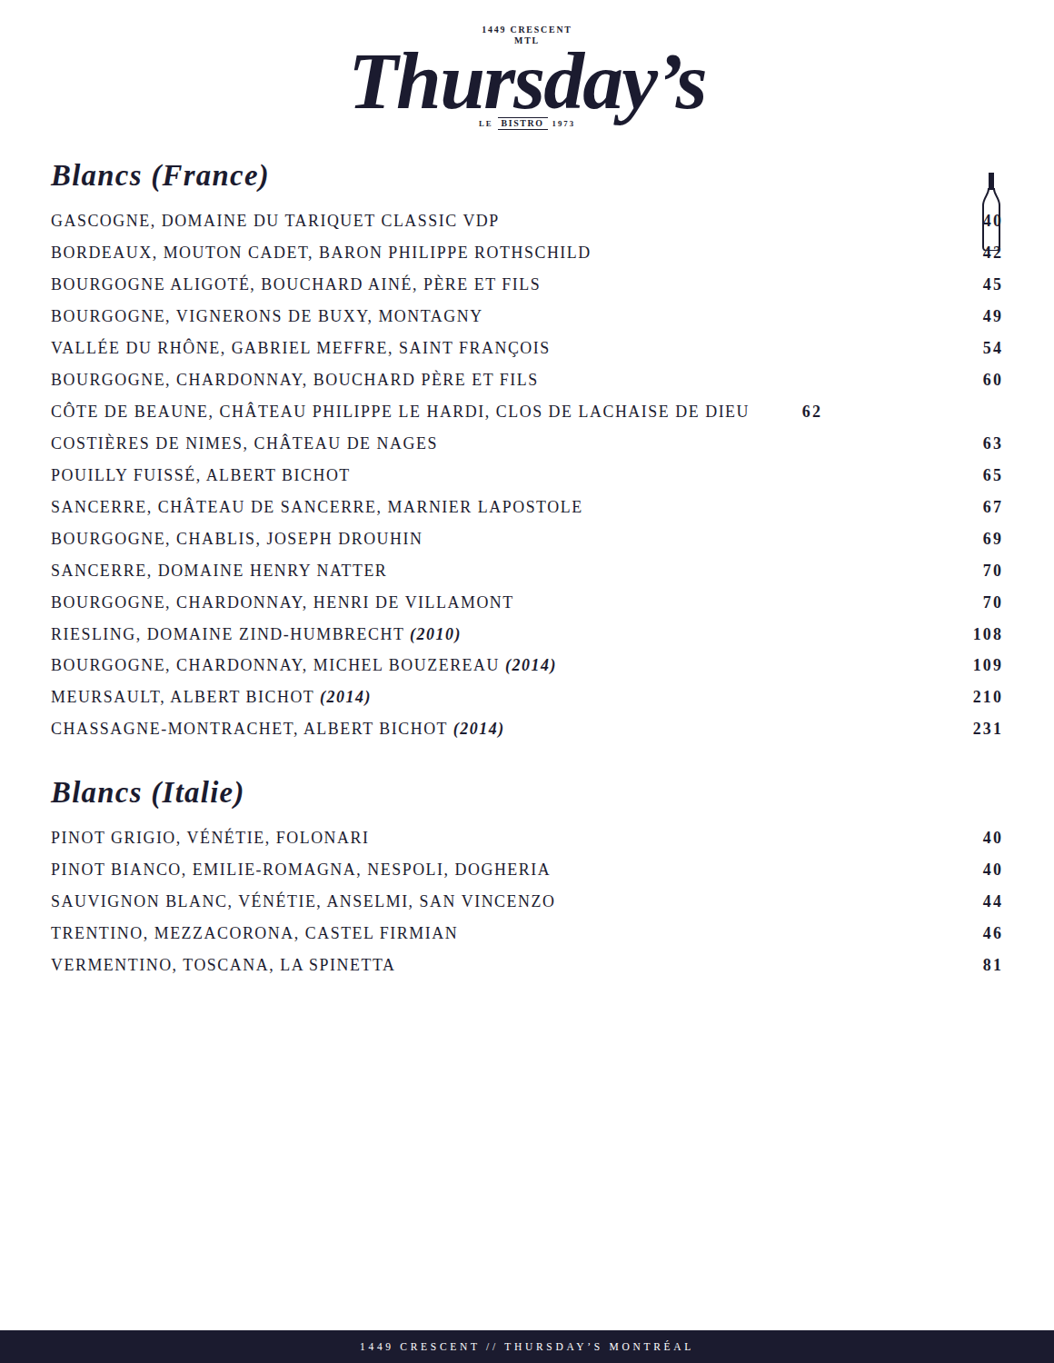1449 Crescent
MTL
Thursday’s
Le Bistro 1973
Blancs (France)
Gascogne, Domaine du Tariquet Classic VDP 40
Bordeaux, Mouton Cadet, Baron Philippe Rothschild 42
Bourgogne Aligoté, Bouchard Ainé, Père et Fils 45
Bourgogne, Vignerons de Buxy, Montagny 49
Vallée du Rhône, Gabriel Meffre, Saint François 54
Bourgogne, Chardonnay, Bouchard Père et Fils 60
Côte de Beaune, Château Philippe le Hardi, Clos de la Chaise de Dieu 62
Costières de Nimes, Château de Nages 63
Pouilly Fuissé, Albert Bichot 65
Sancerre, Château de Sancerre, Marnier Lapostole 67
Bourgogne, Chablis, Joseph Drouhin 69
Sancerre, Domaine Henry Natter 70
Bourgogne, Chardonnay, Henri de Villamont 70
Riesling, Domaine Zind-Humbrecht (2010) 108
Bourgogne, Chardonnay, Michel Bouzereau (2014) 109
Meursault, Albert Bichot (2014) 210
Chassagne-Montrachet, Albert Bichot (2014) 231
Blancs (Italie)
Pinot Grigio, Vénétie, Folonari 40
Pinot Bianco, Emilie-Romagna, Nespoli, Dogheria 40
Sauvignon Blanc, Vénétie, Anselmi, San Vincenzo 44
Trentino, Mezzacorona, Castel Firmian 46
Vermentino, Toscana, La Spinetta 81
1449 Crescent // Thursday’s Montréal